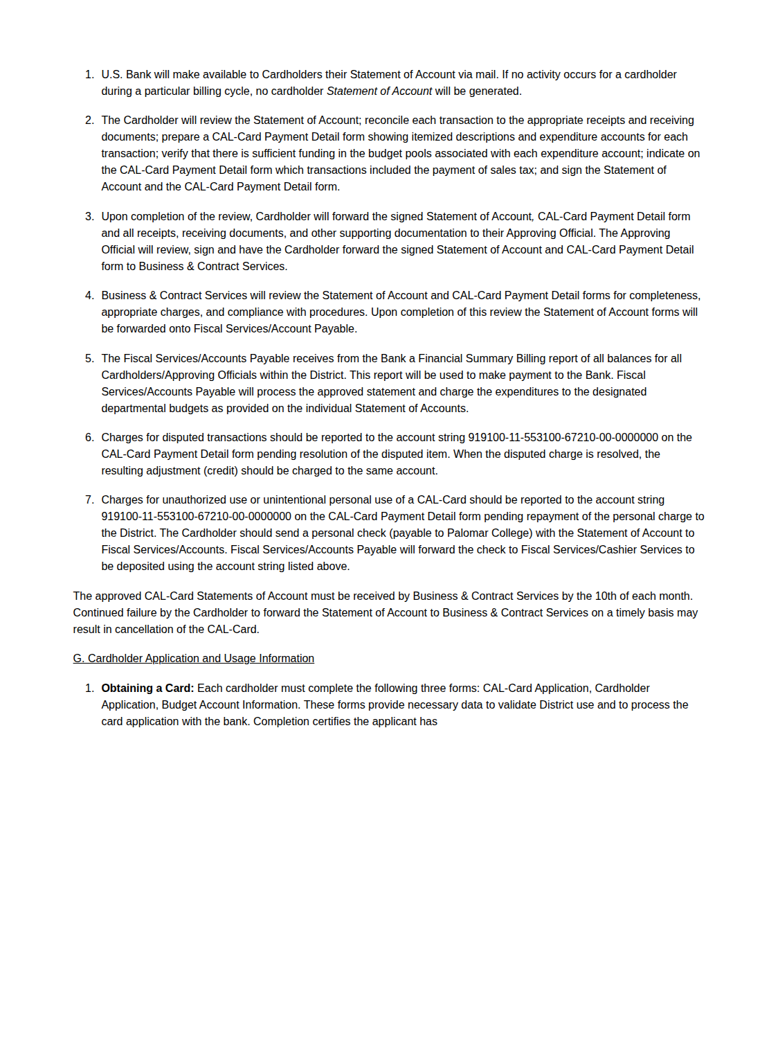U.S. Bank will make available to Cardholders their Statement of Account via mail. If no activity occurs for a cardholder during a particular billing cycle, no cardholder Statement of Account will be generated.
The Cardholder will review the Statement of Account; reconcile each transaction to the appropriate receipts and receiving documents; prepare a CAL-Card Payment Detail form showing itemized descriptions and expenditure accounts for each transaction; verify that there is sufficient funding in the budget pools associated with each expenditure account; indicate on the CAL-Card Payment Detail form which transactions included the payment of sales tax; and sign the Statement of Account and the CAL-Card Payment Detail form.
Upon completion of the review, Cardholder will forward the signed Statement of Account, CAL-Card Payment Detail form and all receipts, receiving documents, and other supporting documentation to their Approving Official. The Approving Official will review, sign and have the Cardholder forward the signed Statement of Account and CAL-Card Payment Detail form to Business & Contract Services.
Business & Contract Services will review the Statement of Account and CAL-Card Payment Detail forms for completeness, appropriate charges, and compliance with procedures. Upon completion of this review the Statement of Account forms will be forwarded onto Fiscal Services/Account Payable.
The Fiscal Services/Accounts Payable receives from the Bank a Financial Summary Billing report of all balances for all Cardholders/Approving Officials within the District. This report will be used to make payment to the Bank. Fiscal Services/Accounts Payable will process the approved statement and charge the expenditures to the designated departmental budgets as provided on the individual Statement of Accounts.
Charges for disputed transactions should be reported to the account string 919100-11-553100-67210-00-0000000 on the CAL-Card Payment Detail form pending resolution of the disputed item. When the disputed charge is resolved, the resulting adjustment (credit) should be charged to the same account.
Charges for unauthorized use or unintentional personal use of a CAL-Card should be reported to the account string 919100-11-553100-67210-00-0000000 on the CAL-Card Payment Detail form pending repayment of the personal charge to the District. The Cardholder should send a personal check (payable to Palomar College) with the Statement of Account to Fiscal Services/Accounts. Fiscal Services/Accounts Payable will forward the check to Fiscal Services/Cashier Services to be deposited using the account string listed above.
The approved CAL-Card Statements of Account must be received by Business & Contract Services by the 10th of each month. Continued failure by the Cardholder to forward the Statement of Account to Business & Contract Services on a timely basis may result in cancellation of the CAL-Card.
G. Cardholder Application and Usage Information
Obtaining a Card: Each cardholder must complete the following three forms: CAL-Card Application, Cardholder Application, Budget Account Information. These forms provide necessary data to validate District use and to process the card application with the bank. Completion certifies the applicant has